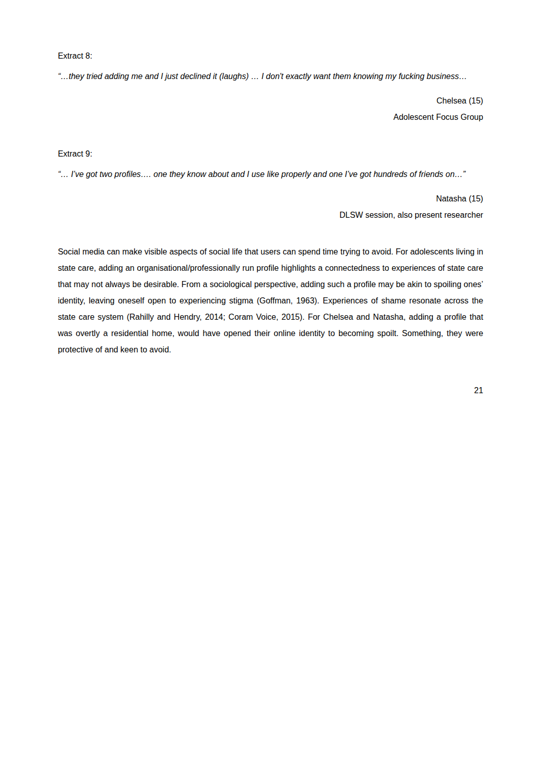Extract 8:
“…they tried adding me and I just declined it (laughs) … I don't exactly want them knowing my fucking business…
Chelsea (15)
Adolescent Focus Group
Extract 9:
“… I’ve got two profiles…. one they know about and I use like properly and one I’ve got hundreds of friends on…”
Natasha (15)
DLSW session, also present researcher
Social media can make visible aspects of social life that users can spend time trying to avoid. For adolescents living in state care, adding an organisational/professionally run profile highlights a connectedness to experiences of state care that may not always be desirable. From a sociological perspective, adding such a profile may be akin to spoiling ones’ identity, leaving oneself open to experiencing stigma (Goffman, 1963). Experiences of shame resonate across the state care system (Rahilly and Hendry, 2014; Coram Voice, 2015). For Chelsea and Natasha, adding a profile that was overtly a residential home, would have opened their online identity to becoming spoilt. Something, they were protective of and keen to avoid.
21